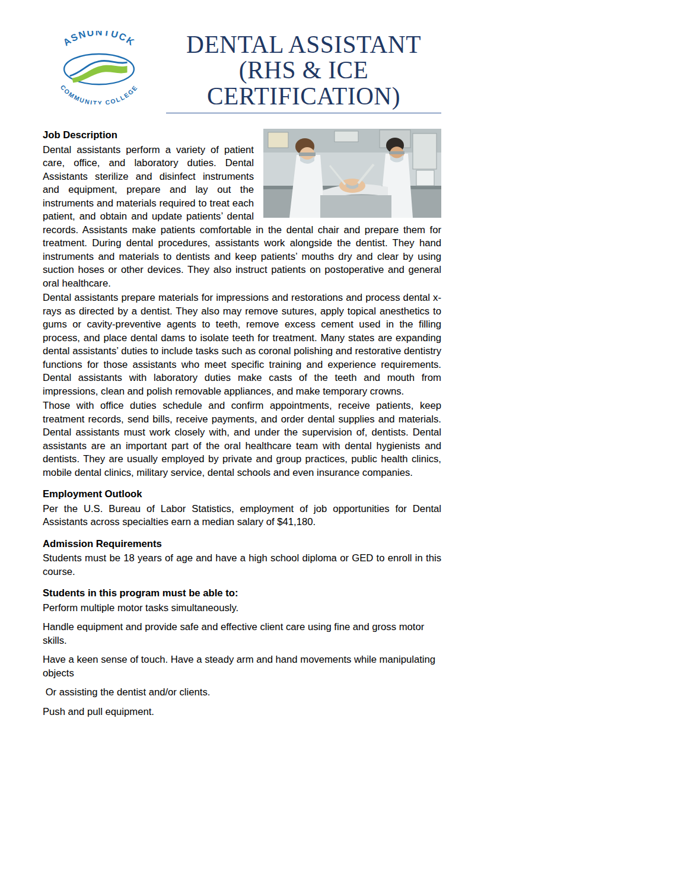ASNUNTUCK COMMUNITY COLLEGE
DENTAL ASSISTANT(RHS & ICE CERTIFICATION)
Job Description
Dental assistants perform a variety of patient care, office, and laboratory duties. Dental Assistants sterilize and disinfect instruments and equipment, prepare and lay out the instruments and materials required to treat each patient, and obtain and update patients’ dental records. Assistants make patients comfortable in the dental chair and prepare them for treatment. During dental procedures, assistants work alongside the dentist. They hand instruments and materials to dentists and keep patients’ mouths dry and clear by using suction hoses or other devices. They also instruct patients on postoperative and general oral healthcare.
Dental assistants prepare materials for impressions and restorations and process dental x-rays as directed by a dentist. They also may remove sutures, apply topical anesthetics to gums or cavity-preventive agents to teeth, remove excess cement used in the filling process, and place dental dams to isolate teeth for treatment. Many states are expanding dental assistants’ duties to include tasks such as coronal polishing and restorative dentistry functions for those assistants who meet specific training and experience requirements. Dental assistants with laboratory duties make casts of the teeth and mouth from impressions, clean and polish removable appliances, and make temporary crowns.
Those with office duties schedule and confirm appointments, receive patients, keep treatment records, send bills, receive payments, and order dental supplies and materials. Dental assistants must work closely with, and under the supervision of, dentists. Dental assistants are an important part of the oral healthcare team with dental hygienists and dentists. They are usually employed by private and group practices, public health clinics, mobile dental clinics, military service, dental schools and even insurance companies.
Employment Outlook
Per the U.S. Bureau of Labor Statistics, employment of job opportunities for Dental Assistants across specialties earn a median salary of $41,180.
Admission Requirements
Students must be 18 years of age and have a high school diploma or GED to enroll in this course.
Students in this program must be able to:
Perform multiple motor tasks simultaneously.
Handle equipment and provide safe and effective client care using fine and gross motor skills.
Have a keen sense of touch. Have a steady arm and hand movements while manipulating objects
Or assisting the dentist and/or clients.
Push and pull equipment.